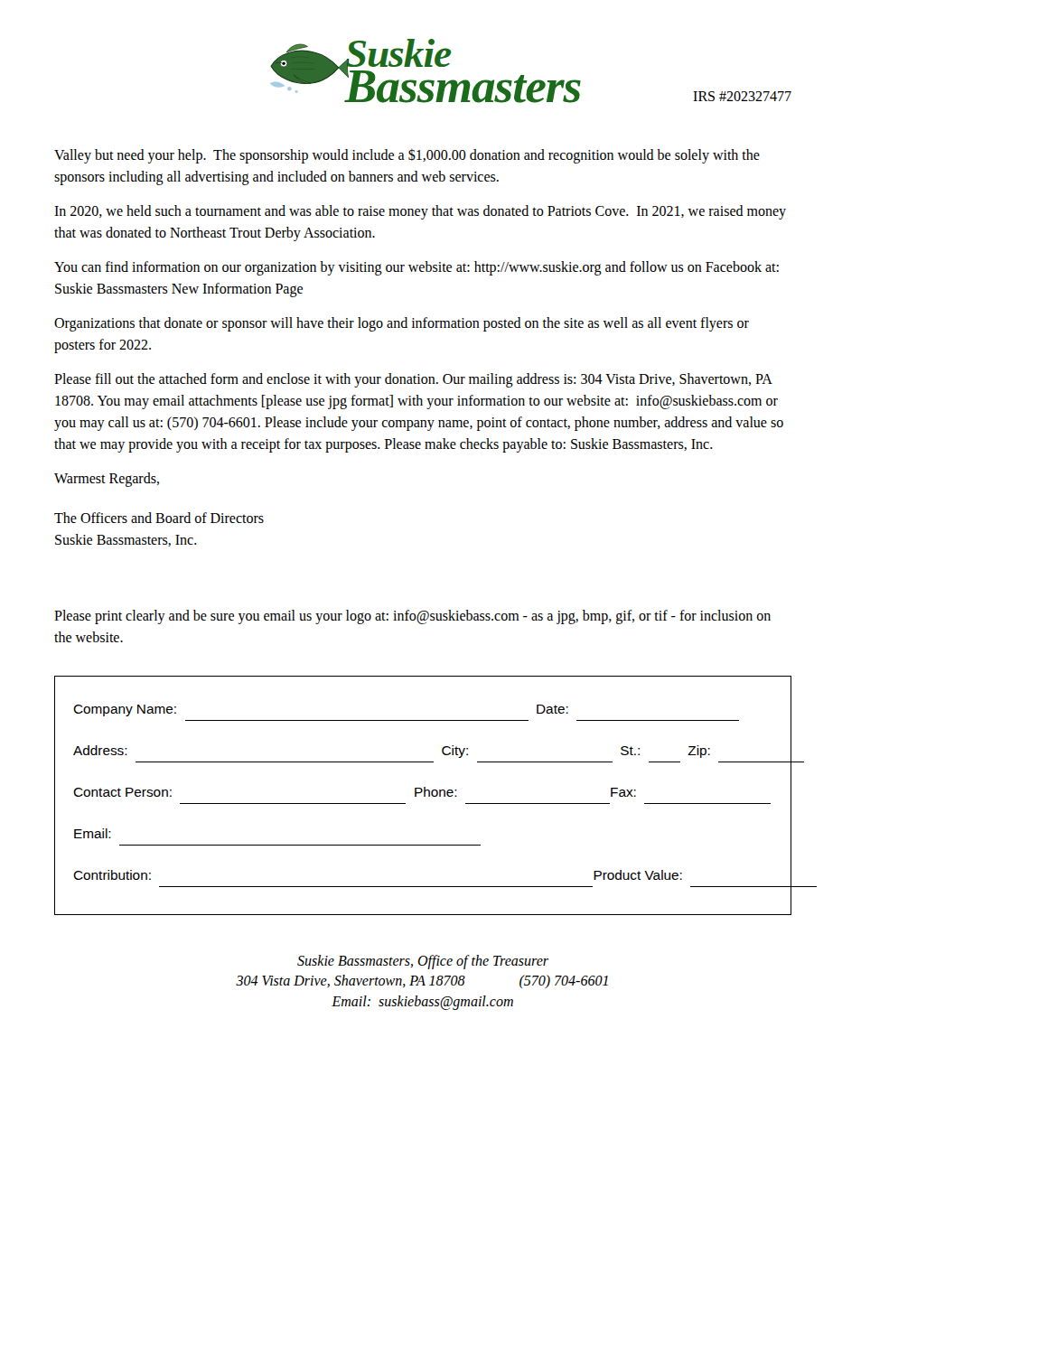Suskie Bassmasters
IRS #202327477
Valley but need your help. The sponsorship would include a $1,000.00 donation and recognition would be solely with the sponsors including all advertising and included on banners and web services.
In 2020, we held such a tournament and was able to raise money that was donated to Patriots Cove. In 2021, we raised money that was donated to Northeast Trout Derby Association.
You can find information on our organization by visiting our website at: http://www.suskie.org and follow us on Facebook at: Suskie Bassmasters New Information Page
Organizations that donate or sponsor will have their logo and information posted on the site as well as all event flyers or posters for 2022.
Please fill out the attached form and enclose it with your donation. Our mailing address is: 304 Vista Drive, Shavertown, PA 18708. You may email attachments [please use jpg format] with your information to our website at: info@suskiebass.com or you may call us at: (570) 704-6601. Please include your company name, point of contact, phone number, address and value so that we may provide you with a receipt for tax purposes. Please make checks payable to: Suskie Bassmasters, Inc.
Warmest Regards,
The Officers and Board of Directors
Suskie Bassmasters, Inc.
Please print clearly and be sure you email us your logo at: info@suskiebass.com - as a jpg, bmp, gif, or tif - for inclusion on the website.
Company Name: Date:
Address: City: St.: Zip:
Contact Person: Phone: Fax:
Email:
Contribution: Product Value:
Suskie Bassmasters, Office of the Treasurer
304 Vista Drive, Shavertown, PA 18708 (570) 704-6601
Email: suskiebass@gmail.com